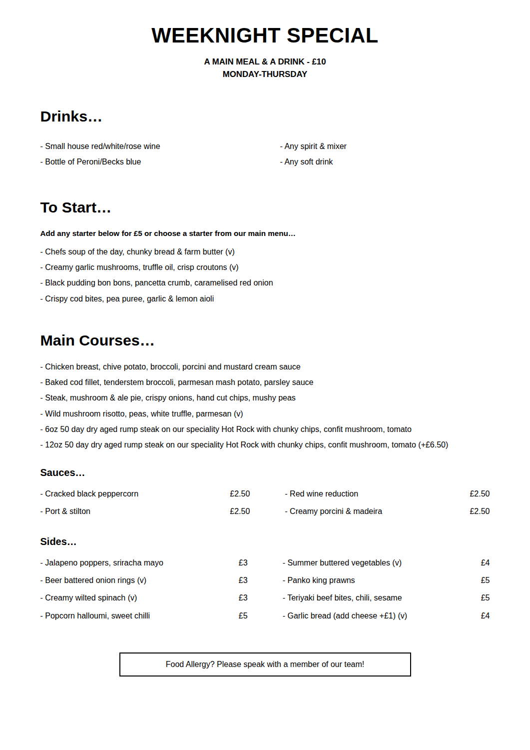WEEKNIGHT SPECIAL
A MAIN MEAL & A DRINK - £10
MONDAY-THURSDAY
Drinks…
- Small house red/white/rose wine
- Bottle of Peroni/Becks blue
- Any spirit & mixer
- Any soft drink
To Start…
Add any starter below for £5 or choose a starter from our main menu…
- Chefs soup of the day, chunky bread & farm butter (v)
- Creamy garlic mushrooms, truffle oil, crisp croutons (v)
- Black pudding bon bons, pancetta crumb, caramelised red onion
- Crispy cod bites, pea puree, garlic & lemon aioli
Main Courses…
- Chicken breast, chive potato, broccoli, porcini and mustard cream sauce
- Baked cod fillet, tenderstem broccoli, parmesan mash potato, parsley sauce
- Steak, mushroom & ale pie, crispy onions, hand cut chips, mushy peas
- Wild mushroom risotto, peas, white truffle, parmesan (v)
- 6oz 50 day dry aged rump steak on our speciality Hot Rock with chunky chips, confit mushroom, tomato
- 12oz 50 day dry aged rump steak on our speciality Hot Rock with chunky chips, confit mushroom, tomato (+£6.50)
Sauces…
| - Cracked black peppercorn | £2.50 | - Red wine reduction | £2.50 |
| - Port & stilton | £2.50 | - Creamy porcini & madeira | £2.50 |
Sides…
| - Jalapeno poppers, sriracha mayo | £3 | - Summer buttered vegetables (v) | £4 |
| - Beer battered onion rings (v) | £3 | - Panko king prawns | £5 |
| - Creamy wilted spinach (v) | £3 | - Teriyaki beef bites, chili, sesame | £5 |
| - Popcorn halloumi, sweet chilli | £5 | - Garlic bread (add cheese +£1) (v) | £4 |
Food Allergy? Please speak with a member of our team!